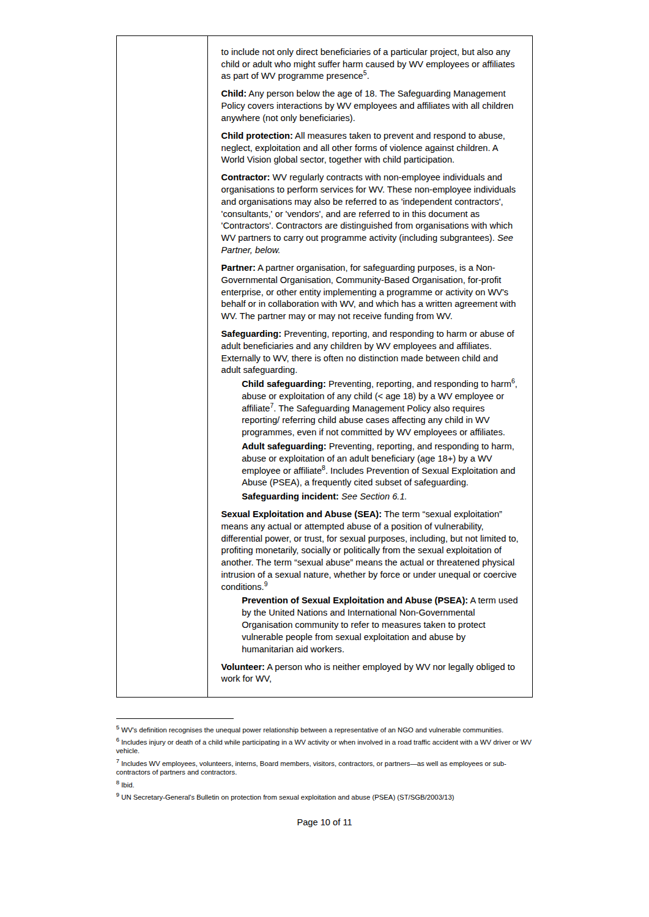to include not only direct beneficiaries of a particular project, but also any child or adult who might suffer harm caused by WV employees or affiliates as part of WV programme presence5.
Child: Any person below the age of 18. The Safeguarding Management Policy covers interactions by WV employees and affiliates with all children anywhere (not only beneficiaries).
Child protection: All measures taken to prevent and respond to abuse, neglect, exploitation and all other forms of violence against children. A World Vision global sector, together with child participation.
Contractor: WV regularly contracts with non-employee individuals and organisations to perform services for WV. These non-employee individuals and organisations may also be referred to as 'independent contractors', 'consultants,' or 'vendors', and are referred to in this document as 'Contractors'. Contractors are distinguished from organisations with which WV partners to carry out programme activity (including subgrantees). See Partner, below.
Partner: A partner organisation, for safeguarding purposes, is a Non-Governmental Organisation, Community-Based Organisation, for-profit enterprise, or other entity implementing a programme or activity on WV's behalf or in collaboration with WV, and which has a written agreement with WV. The partner may or may not receive funding from WV.
Safeguarding: Preventing, reporting, and responding to harm or abuse of adult beneficiaries and any children by WV employees and affiliates. Externally to WV, there is often no distinction made between child and adult safeguarding.
Child safeguarding: Preventing, reporting, and responding to harm6, abuse or exploitation of any child (< age 18) by a WV employee or affiliate7. The Safeguarding Management Policy also requires reporting/ referring child abuse cases affecting any child in WV programmes, even if not committed by WV employees or affiliates.
Adult safeguarding: Preventing, reporting, and responding to harm, abuse or exploitation of an adult beneficiary (age 18+) by a WV employee or affiliate8. Includes Prevention of Sexual Exploitation and Abuse (PSEA), a frequently cited subset of safeguarding.
Safeguarding incident: See Section 6.1.
Sexual Exploitation and Abuse (SEA): The term “sexual exploitation” means any actual or attempted abuse of a position of vulnerability, differential power, or trust, for sexual purposes, including, but not limited to, profiting monetarily, socially or politically from the sexual exploitation of another. The term “sexual abuse” means the actual or threatened physical intrusion of a sexual nature, whether by force or under unequal or coercive conditions.9
Prevention of Sexual Exploitation and Abuse (PSEA): A term used by the United Nations and International Non-Governmental Organisation community to refer to measures taken to protect vulnerable people from sexual exploitation and abuse by humanitarian aid workers.
Volunteer: A person who is neither employed by WV nor legally obliged to work for WV,
5 WV's definition recognises the unequal power relationship between a representative of an NGO and vulnerable communities.
6 Includes injury or death of a child while participating in a WV activity or when involved in a road traffic accident with a WV driver or WV vehicle.
7 Includes WV employees, volunteers, interns, Board members, visitors, contractors, or partners—as well as employees or sub-contractors of partners and contractors.
8 Ibid.
9 UN Secretary-General's Bulletin on protection from sexual exploitation and abuse (PSEA) (ST/SGB/2003/13)
Page 10 of 11